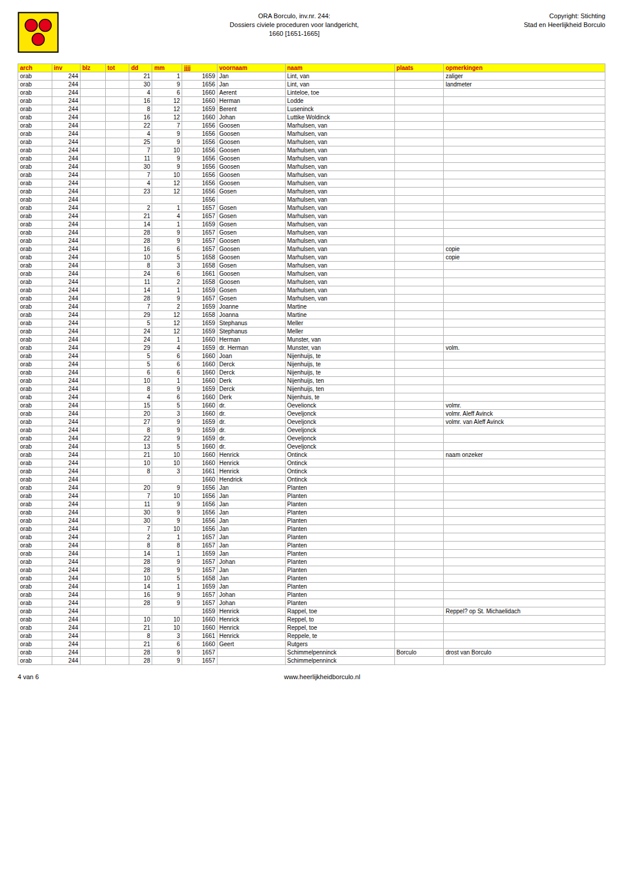ORA Borculo, inv.nr. 244:
Dossiers civiele proceduren voor landgericht,
1660 [1651-1665]
Copyright: Stichting
Stad en Heerlijkheid Borculo
| arch | inv | blz | tot | dd | mm | jjjj | voornaam | naam | plaats | opmerkingen |
| --- | --- | --- | --- | --- | --- | --- | --- | --- | --- | --- |
| orab | 244 | | | 21 | 1 | 1659 | Jan | Lint, van | | zaliger |
| orab | 244 | | | 30 | 9 | 1656 | Jan | Lint, van | | landmeter |
| orab | 244 | | | 4 | 6 | 1660 | Aerent | Linteloe, toe | | |
| orab | 244 | | | 16 | 12 | 1660 | Herman | Lodde | | |
| orab | 244 | | | 8 | 12 | 1659 | Berent | Luseninck | | |
| orab | 244 | | | 16 | 12 | 1660 | Johan | Luttike Woldinck | | |
| orab | 244 | | | 22 | 7 | 1656 | Goosen | Marhulsen, van | | |
| orab | 244 | | | 4 | 9 | 1656 | Goosen | Marhulsen, van | | |
| orab | 244 | | | 25 | 9 | 1656 | Goosen | Marhulsen, van | | |
| orab | 244 | | | 7 | 10 | 1656 | Goosen | Marhulsen, van | | |
| orab | 244 | | | 11 | 9 | 1656 | Goosen | Marhulsen, van | | |
| orab | 244 | | | 30 | 9 | 1656 | Goosen | Marhulsen, van | | |
| orab | 244 | | | 7 | 10 | 1656 | Goosen | Marhulsen, van | | |
| orab | 244 | | | 4 | 12 | 1656 | Goosen | Marhulsen, van | | |
| orab | 244 | | | 23 | 12 | 1656 | Gosen | Marhulsen, van | | |
| orab | 244 | | | | | 1656 | | Marhulsen, van | | |
| orab | 244 | | | 2 | 1 | 1657 | Gosen | Marhulsen, van | | |
| orab | 244 | | | 21 | 4 | 1657 | Gosen | Marhulsen, van | | |
| orab | 244 | | | 14 | 1 | 1659 | Gosen | Marhulsen, van | | |
| orab | 244 | | | 28 | 9 | 1657 | Gosen | Marhulsen, van | | |
| orab | 244 | | | 28 | 9 | 1657 | Goosen | Marhulsen, van | | |
| orab | 244 | | | 16 | 6 | 1657 | Goosen | Marhulsen, van | | copie |
| orab | 244 | | | 10 | 5 | 1658 | Goosen | Marhulsen, van | | copie |
| orab | 244 | | | 8 | 3 | 1658 | Gosen | Marhulsen, van | | |
| orab | 244 | | | 24 | 6 | 1661 | Goosen | Marhulsen, van | | |
| orab | 244 | | | 11 | 2 | 1658 | Goosen | Marhulsen, van | | |
| orab | 244 | | | 14 | 1 | 1659 | Gosen | Marhulsen, van | | |
| orab | 244 | | | 28 | 9 | 1657 | Gosen | Marhulsen, van | | |
| orab | 244 | | | 7 | 2 | 1659 | Joanne | Martine | | |
| orab | 244 | | | 29 | 12 | 1658 | Joanna | Martine | | |
| orab | 244 | | | 5 | 12 | 1659 | Stephanus | Meller | | |
| orab | 244 | | | 24 | 12 | 1659 | Stephanus | Meller | | |
| orab | 244 | | | 24 | 1 | 1660 | Herman | Munster, van | | |
| orab | 244 | | | 29 | 4 | 1659 | dr. Herman | Munster, van | | volm. |
| orab | 244 | | | 5 | 6 | 1660 | Joan | Nijenhuijs, te | | |
| orab | 244 | | | 5 | 6 | 1660 | Derck | Nijenhuijs, te | | |
| orab | 244 | | | 6 | 6 | 1660 | Derck | Nijenhuijs, te | | |
| orab | 244 | | | 10 | 1 | 1660 | Derk | Nijenhuijs, ten | | |
| orab | 244 | | | 8 | 9 | 1659 | Derck | Nijenhuijs, ten | | |
| orab | 244 | | | 4 | 6 | 1660 | Derk | Nijenhuis, te | | |
| orab | 244 | | | 15 | 5 | 1660 | dr. | Oevelionck | | volmr. |
| orab | 244 | | | 20 | 3 | 1660 | dr. | Oeveljonck | | volmr. Aleff Avinck |
| orab | 244 | | | 27 | 9 | 1659 | dr. | Oeveljonck | | volmr. van Aleff Avinck |
| orab | 244 | | | 8 | 9 | 1659 | dr. | Oeveljonck | | |
| orab | 244 | | | 22 | 9 | 1659 | dr. | Oeveljonck | | |
| orab | 244 | | | 13 | 5 | 1660 | dr. | Oeveljonck | | |
| orab | 244 | | | 21 | 10 | 1660 | Henrick | Ontinck | | naam onzeker |
| orab | 244 | | | 10 | 10 | 1660 | Henrick | Ontinck | | |
| orab | 244 | | | 8 | 3 | 1661 | Henrick | Ontinck | | |
| orab | 244 | | | | | 1660 | Hendrick | Ontinck | | |
| orab | 244 | | | 20 | 9 | 1656 | Jan | Planten | | |
| orab | 244 | | | 7 | 10 | 1656 | Jan | Planten | | |
| orab | 244 | | | 11 | 9 | 1656 | Jan | Planten | | |
| orab | 244 | | | 30 | 9 | 1656 | Jan | Planten | | |
| orab | 244 | | | 30 | 9 | 1656 | Jan | Planten | | |
| orab | 244 | | | 7 | 10 | 1656 | Jan | Planten | | |
| orab | 244 | | | 2 | 1 | 1657 | Jan | Planten | | |
| orab | 244 | | | 8 | 8 | 1657 | Jan | Planten | | |
| orab | 244 | | | 14 | 1 | 1659 | Jan | Planten | | |
| orab | 244 | | | 28 | 9 | 1657 | Johan | Planten | | |
| orab | 244 | | | 28 | 9 | 1657 | Jan | Planten | | |
| orab | 244 | | | 10 | 5 | 1658 | Jan | Planten | | |
| orab | 244 | | | 14 | 1 | 1659 | Jan | Planten | | |
| orab | 244 | | | 16 | 9 | 1657 | Johan | Planten | | |
| orab | 244 | | | 28 | 9 | 1657 | Johan | Planten | | |
| orab | 244 | | | | | 1659 | Henrick | Rappel, toe | | Reppel? op St. Michaelidach |
| orab | 244 | | | 10 | 10 | 1660 | Henrick | Reppel, to | | |
| orab | 244 | | | 21 | 10 | 1660 | Henrick | Reppel, toe | | |
| orab | 244 | | | 8 | 3 | 1661 | Henrick | Reppele, te | | |
| orab | 244 | | | 21 | 6 | 1660 | Geert | Rutgers | | |
| orab | 244 | | | 28 | 9 | 1657 | | Schimmelpenninck | Borculo | drost van Borculo |
| orab | 244 | | | 28 | 9 | 1657 | | Schimmelpenninck | | |
4 van 6
www.heerlijkheidborculo.nl